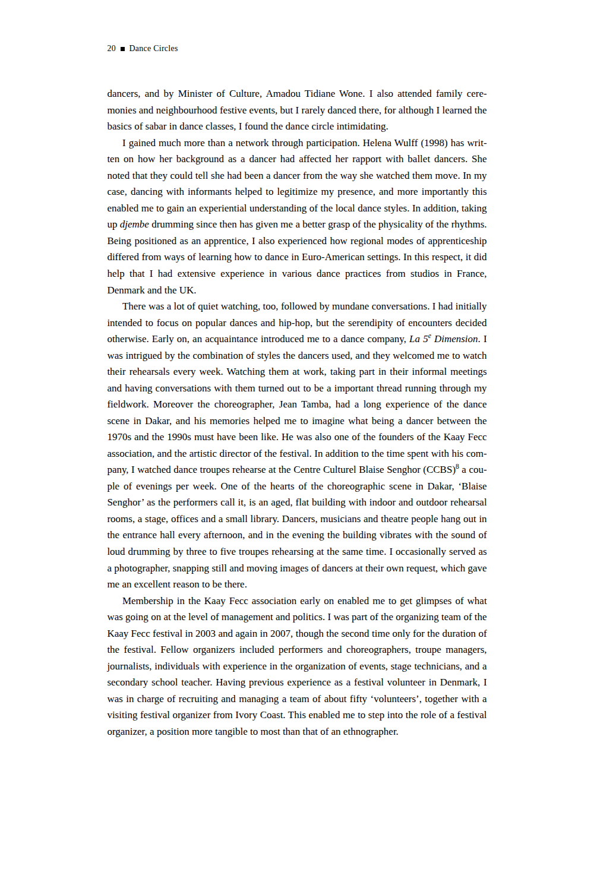20 Dance Circles
dancers, and by Minister of Culture, Amadou Tidiane Wone. I also attended family ceremonies and neighbourhood festive events, but I rarely danced there, for although I learned the basics of sabar in dance classes, I found the dance circle intimidating.
I gained much more than a network through participation. Helena Wulff (1998) has written on how her background as a dancer had affected her rapport with ballet dancers. She noted that they could tell she had been a dancer from the way she watched them move. In my case, dancing with informants helped to legitimize my presence, and more importantly this enabled me to gain an experiential understanding of the local dance styles. In addition, taking up djembe drumming since then has given me a better grasp of the physicality of the rhythms. Being positioned as an apprentice, I also experienced how regional modes of apprenticeship differed from ways of learning how to dance in Euro-American settings. In this respect, it did help that I had extensive experience in various dance practices from studios in France, Denmark and the UK.
There was a lot of quiet watching, too, followed by mundane conversations. I had initially intended to focus on popular dances and hip-hop, but the serendipity of encounters decided otherwise. Early on, an acquaintance introduced me to a dance company, La 5e Dimension. I was intrigued by the combination of styles the dancers used, and they welcomed me to watch their rehearsals every week. Watching them at work, taking part in their informal meetings and having conversations with them turned out to be a important thread running through my fieldwork. Moreover the choreographer, Jean Tamba, had a long experience of the dance scene in Dakar, and his memories helped me to imagine what being a dancer between the 1970s and the 1990s must have been like. He was also one of the founders of the Kaay Fecc association, and the artistic director of the festival. In addition to the time spent with his company, I watched dance troupes rehearse at the Centre Culturel Blaise Senghor (CCBS)8 a couple of evenings per week. One of the hearts of the choreographic scene in Dakar, ‘Blaise Senghor’ as the performers call it, is an aged, flat building with indoor and outdoor rehearsal rooms, a stage, offices and a small library. Dancers, musicians and theatre people hang out in the entrance hall every afternoon, and in the evening the building vibrates with the sound of loud drumming by three to five troupes rehearsing at the same time. I occasionally served as a photographer, snapping still and moving images of dancers at their own request, which gave me an excellent reason to be there.
Membership in the Kaay Fecc association early on enabled me to get glimpses of what was going on at the level of management and politics. I was part of the organizing team of the Kaay Fecc festival in 2003 and again in 2007, though the second time only for the duration of the festival. Fellow organizers included performers and choreographers, troupe managers, journalists, individuals with experience in the organization of events, stage technicians, and a secondary school teacher. Having previous experience as a festival volunteer in Denmark, I was in charge of recruiting and managing a team of about fifty ‘volunteers’, together with a visiting festival organizer from Ivory Coast. This enabled me to step into the role of a festival organizer, a position more tangible to most than that of an ethnographer.